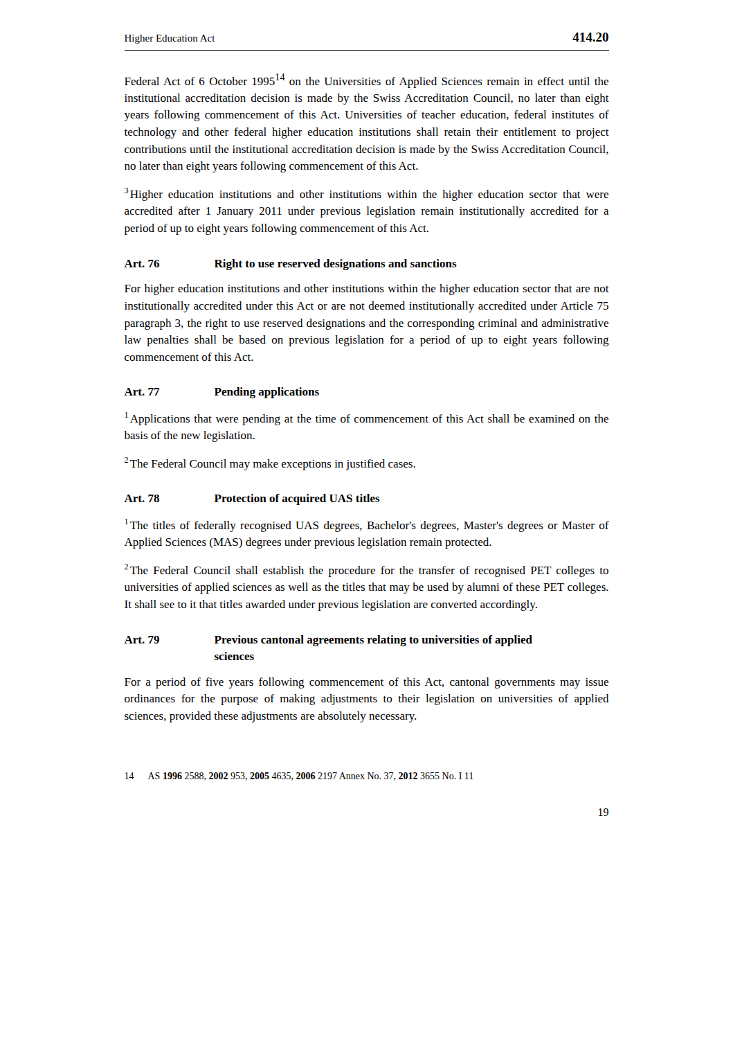Higher Education Act 414.20
Federal Act of 6 October 199514 on the Universities of Applied Sciences remain in effect until the institutional accreditation decision is made by the Swiss Accreditation Council, no later than eight years following commencement of this Act. Universities of teacher education, federal institutes of technology and other federal higher education institutions shall retain their entitlement to project contributions until the institutional accreditation decision is made by the Swiss Accreditation Council, no later than eight years following commencement of this Act.
3 Higher education institutions and other institutions within the higher education sector that were accredited after 1 January 2011 under previous legislation remain institutionally accredited for a period of up to eight years following commencement of this Act.
Art. 76 Right to use reserved designations and sanctions
For higher education institutions and other institutions within the higher education sector that are not institutionally accredited under this Act or are not deemed institutionally accredited under Article 75 paragraph 3, the right to use reserved designations and the corresponding criminal and administrative law penalties shall be based on previous legislation for a period of up to eight years following commencement of this Act.
Art. 77 Pending applications
1 Applications that were pending at the time of commencement of this Act shall be examined on the basis of the new legislation.
2 The Federal Council may make exceptions in justified cases.
Art. 78 Protection of acquired UAS titles
1 The titles of federally recognised UAS degrees, Bachelor's degrees, Master's degrees or Master of Applied Sciences (MAS) degrees under previous legislation remain protected.
2 The Federal Council shall establish the procedure for the transfer of recognised PET colleges to universities of applied sciences as well as the titles that may be used by alumni of these PET colleges. It shall see to it that titles awarded under previous legislation are converted accordingly.
Art. 79 Previous cantonal agreements relating to universities of appliedsciences
For a period of five years following commencement of this Act, cantonal governments may issue ordinances for the purpose of making adjustments to their legislation on universities of applied sciences, provided these adjustments are absolutely necessary.
14 AS 1996 2588, 2002 953, 2005 4635, 2006 2197 Annex No. 37, 2012 3655 No. I 11
19